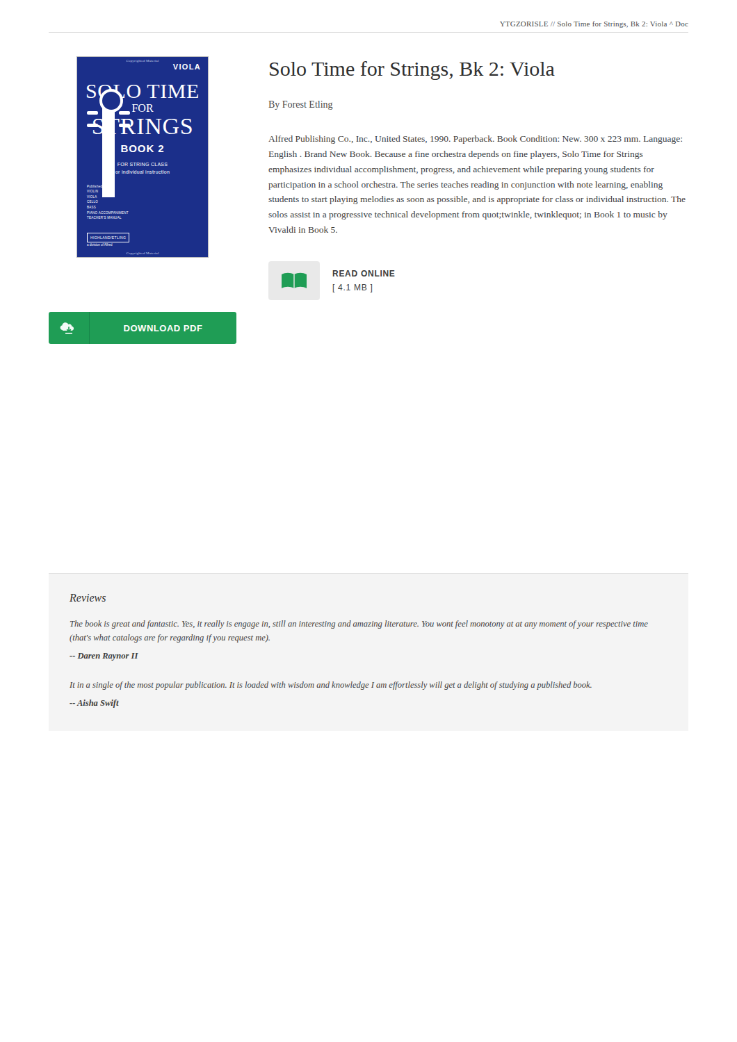YTGZORISLE // Solo Time for Strings, Bk 2: Viola ^ Doc
Copyrighted Material
VIOLA
SOLO TIME
FOR
STRINGS
BOOK 2
FOR STRING CLASS
or individual instruction
Published for:
VIOLIN
VIOLA
CELLO
BASS
PIANO ACCOMPANIMENT
TEACHER'S MANUAL
HIGHLAND/ETLING
a division of Alfred
Copyrighted Material
DOWNLOAD PDF
Solo Time for Strings, Bk 2: Viola
By Forest Etling
Alfred Publishing Co., Inc., United States, 1990. Paperback. Book Condition: New. 300 x 223 mm. Language: English . Brand New Book. Because a fine orchestra depends on fine players, Solo Time for Strings emphasizes individual accomplishment, progress, and achievement while preparing young students for participation in a school orchestra. The series teaches reading in conjunction with note learning, enabling students to start playing melodies as soon as possible, and is appropriate for class or individual instruction. The solos assist in a progressive technical development from quot;twinkle, twinklequot; in Book 1 to music by Vivaldi in Book 5.
READ ONLINE
[ 4.1 MB ]
Reviews
The book is great and fantastic. Yes, it really is engage in, still an interesting and amazing literature. You wont feel monotony at at any moment of your respective time (that's what catalogs are for regarding if you request me).
-- Daren Raynor II
It in a single of the most popular publication. It is loaded with wisdom and knowledge I am effortlessly will get a delight of studying a published book.
-- Aisha Swift